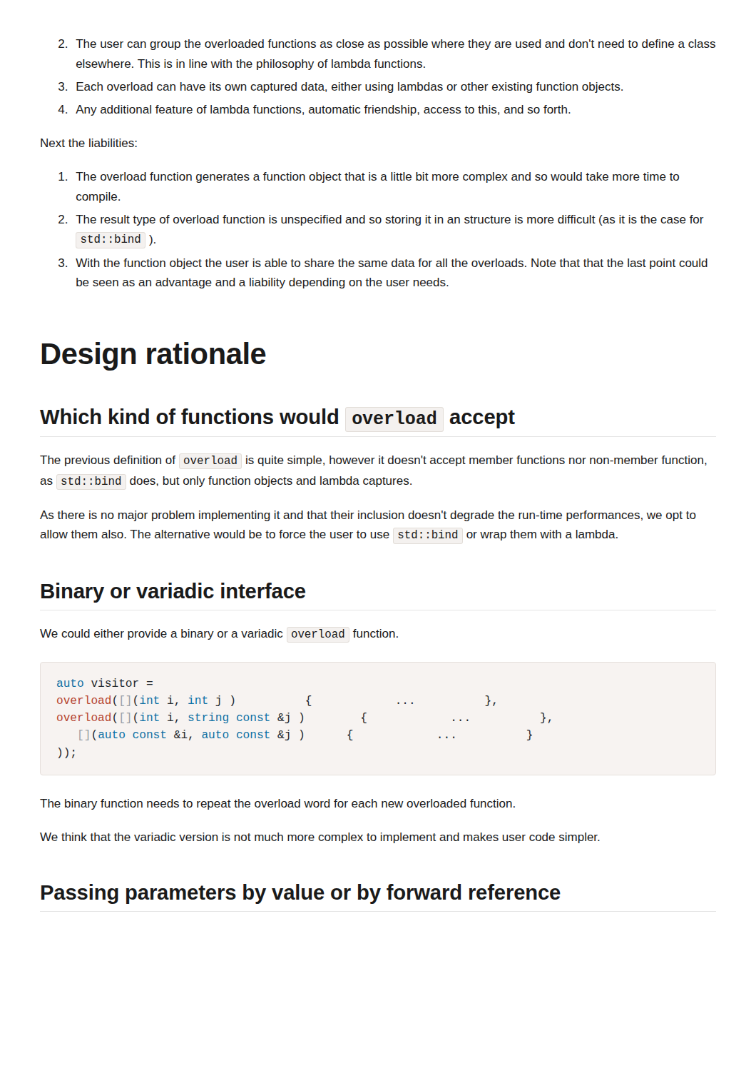The user can group the overloaded functions as close as possible where they are used and don't need to define a class elsewhere. This is in line with the philosophy of lambda functions.
Each overload can have its own captured data, either using lambdas or other existing function objects.
Any additional feature of lambda functions, automatic friendship, access to this, and so forth.
Next the liabilities:
The overload function generates a function object that is a little bit more complex and so would take more time to compile.
The result type of overload function is unspecified and so storing it in an structure is more difficult (as it is the case for std::bind ).
With the function object the user is able to share the same data for all the overloads. Note that that the last point could be seen as an advantage and a liability depending on the user needs.
Design rationale
Which kind of functions would overload accept
The previous definition of overload is quite simple, however it doesn't accept member functions nor non-member function, as std::bind does, but only function objects and lambda captures.
As there is no major problem implementing it and that their inclusion doesn't degrade the run-time performances, we opt to allow them also. The alternative would be to force the user to use std::bind or wrap them with a lambda.
Binary or variadic interface
We could either provide a binary or a variadic overload function.
auto visitor =
overload([](int i, int j )          {            ...          },
overload([](int i, string const &j )        {            ...          },
   [](auto const &i, auto const &j )      {            ...          }
));
The binary function needs to repeat the overload word for each new overloaded function.
We think that the variadic version is not much more complex to implement and makes user code simpler.
Passing parameters by value or by forward reference